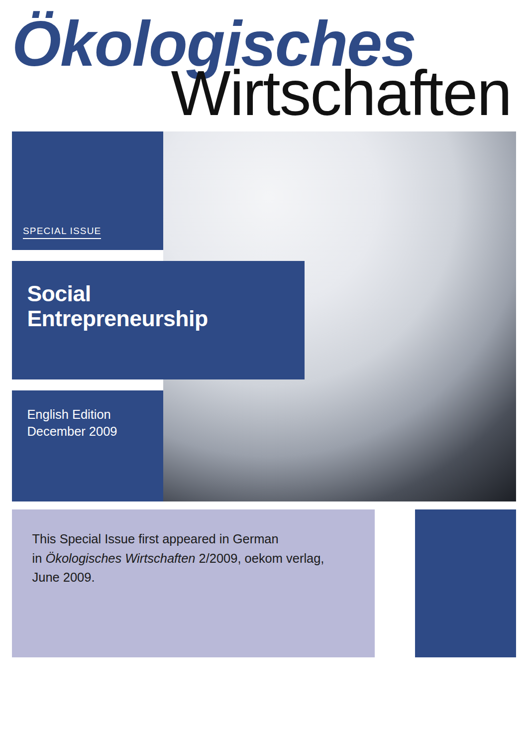Ökologisches
Wirtschaften
Special Issue
Social
Entrepreneurship
English Edition
December 2009
This Special Issue first appeared in German
in Ökologisches Wirtschaften 2/2009, oekom verlag,
June 2009.